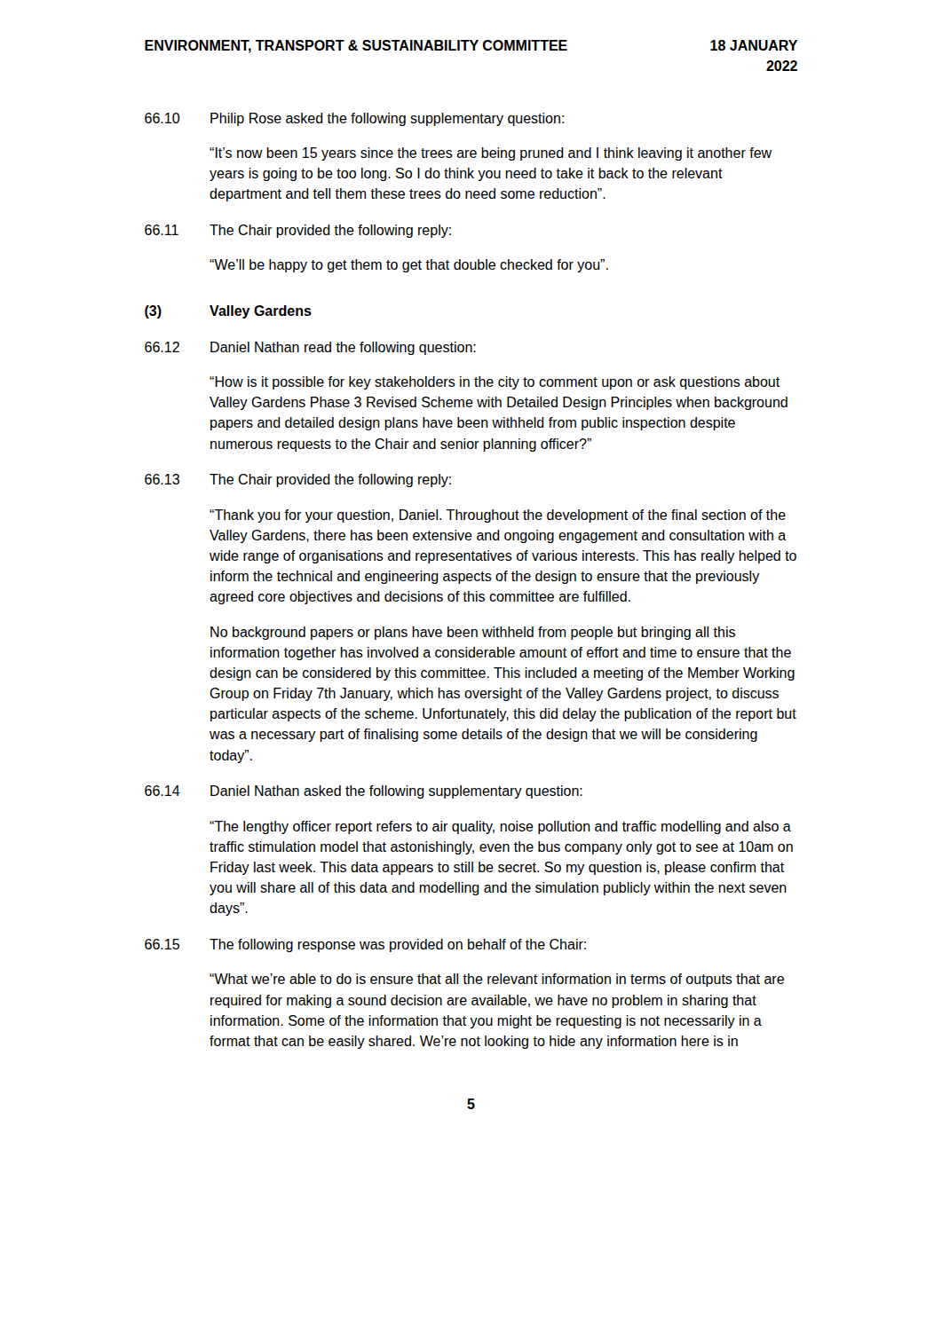Environment, Transport & Sustainability Committee
18 January
2022
66.10
Philip Rose asked the following supplementary question:
“It’s now been 15 years since the trees are being pruned and I think leaving it another few years is going to be too long. So I do think you need to take it back to the relevant department and tell them these trees do need some reduction”.
66.11
The Chair provided the following reply:
“We’ll be happy to get them to get that double checked for you”.
(3) Valley Gardens
66.12
Daniel Nathan read the following question:
“How is it possible for key stakeholders in the city to comment upon or ask questions about Valley Gardens Phase 3 Revised Scheme with Detailed Design Principles when background papers and detailed design plans have been withheld from public inspection despite numerous requests to the Chair and senior planning officer?”
66.13
The Chair provided the following reply:
“Thank you for your question, Daniel. Throughout the development of the final section of the Valley Gardens, there has been extensive and ongoing engagement and consultation with a wide range of organisations and representatives of various interests. This has really helped to inform the technical and engineering aspects of the design to ensure that the previously agreed core objectives and decisions of this committee are fulfilled.
No background papers or plans have been withheld from people but bringing all this information together has involved a considerable amount of effort and time to ensure that the design can be considered by this committee. This included a meeting of the Member Working Group on Friday 7th January, which has oversight of the Valley Gardens project, to discuss particular aspects of the scheme. Unfortunately, this did delay the publication of the report but was a necessary part of finalising some details of the design that we will be considering today”.
66.14
Daniel Nathan asked the following supplementary question:
“The lengthy officer report refers to air quality, noise pollution and traffic modelling and also a traffic stimulation model that astonishingly, even the bus company only got to see at 10am on Friday last week. This data appears to still be secret. So my question is, please confirm that you will share all of this data and modelling and the simulation publicly within the next seven days”.
66.15
The following response was provided on behalf of the Chair:
“What we’re able to do is ensure that all the relevant information in terms of outputs that are required for making a sound decision are available, we have no problem in sharing that information. Some of the information that you might be requesting is not necessarily in a format that can be easily shared. We’re not looking to hide any information here is in
5